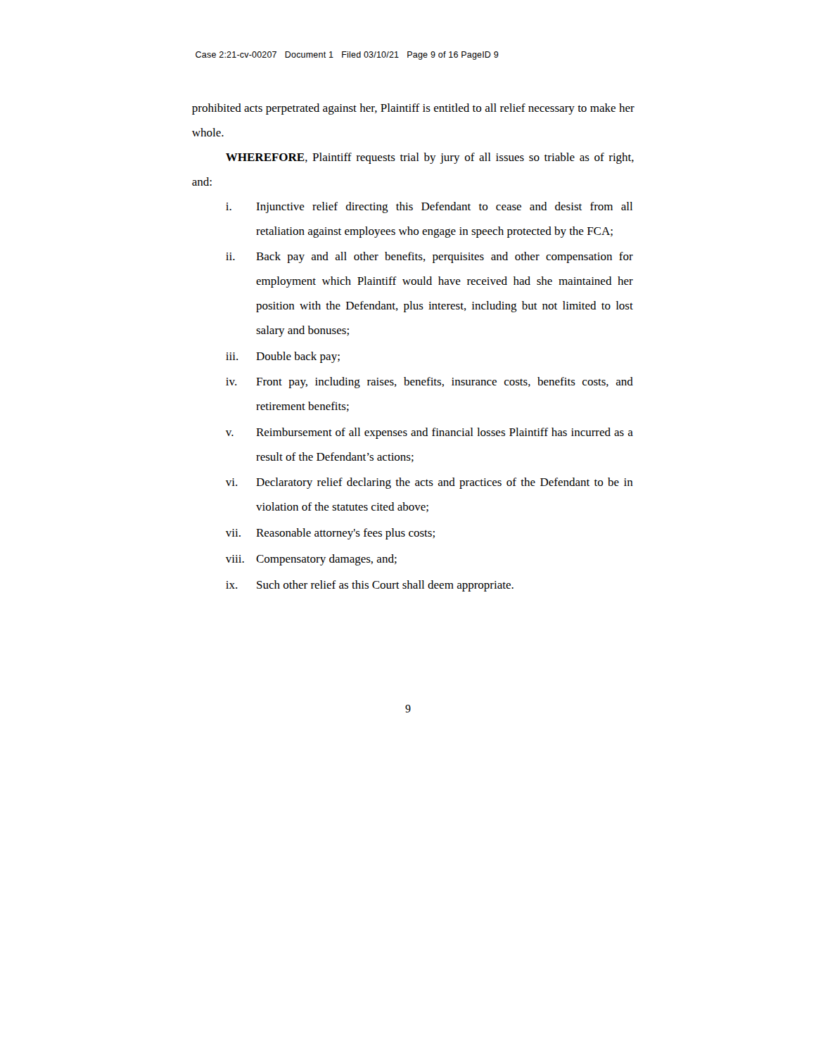Case 2:21-cv-00207 Document 1 Filed 03/10/21 Page 9 of 16 PageID 9
prohibited acts perpetrated against her, Plaintiff is entitled to all relief necessary to make her whole.
WHEREFORE, Plaintiff requests trial by jury of all issues so triable as of right, and:
i. Injunctive relief directing this Defendant to cease and desist from all retaliation against employees who engage in speech protected by the FCA;
ii. Back pay and all other benefits, perquisites and other compensation for employment which Plaintiff would have received had she maintained her position with the Defendant, plus interest, including but not limited to lost salary and bonuses;
iii. Double back pay;
iv. Front pay, including raises, benefits, insurance costs, benefits costs, and retirement benefits;
v. Reimbursement of all expenses and financial losses Plaintiff has incurred as a result of the Defendant’s actions;
vi. Declaratory relief declaring the acts and practices of the Defendant to be in violation of the statutes cited above;
vii. Reasonable attorney's fees plus costs;
viii. Compensatory damages, and;
ix. Such other relief as this Court shall deem appropriate.
9